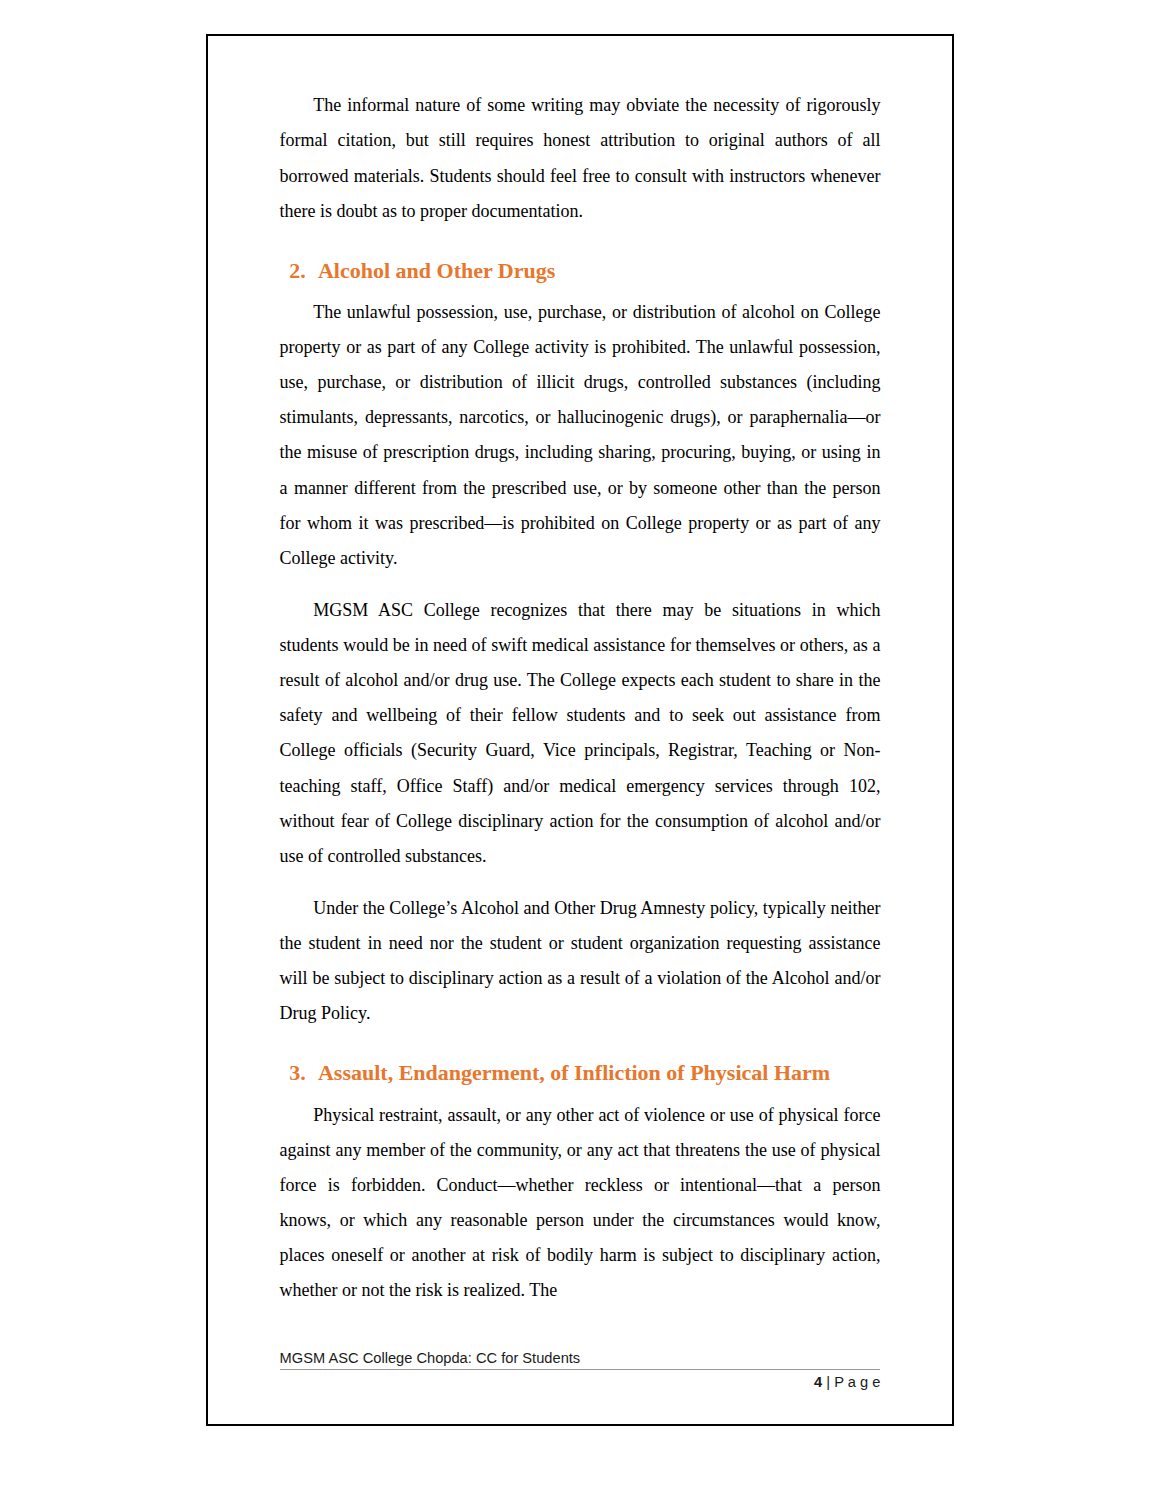The informal nature of some writing may obviate the necessity of rigorously formal citation, but still requires honest attribution to original authors of all borrowed materials. Students should feel free to consult with instructors whenever there is doubt as to proper documentation.
2. Alcohol and Other Drugs
The unlawful possession, use, purchase, or distribution of alcohol on College property or as part of any College activity is prohibited. The unlawful possession, use, purchase, or distribution of illicit drugs, controlled substances (including stimulants, depressants, narcotics, or hallucinogenic drugs), or paraphernalia—or the misuse of prescription drugs, including sharing, procuring, buying, or using in a manner different from the prescribed use, or by someone other than the person for whom it was prescribed—is prohibited on College property or as part of any College activity.
MGSM ASC College recognizes that there may be situations in which students would be in need of swift medical assistance for themselves or others, as a result of alcohol and/or drug use. The College expects each student to share in the safety and wellbeing of their fellow students and to seek out assistance from College officials (Security Guard, Vice principals, Registrar, Teaching or Non-teaching staff, Office Staff) and/or medical emergency services through 102, without fear of College disciplinary action for the consumption of alcohol and/or use of controlled substances.
Under the College’s Alcohol and Other Drug Amnesty policy, typically neither the student in need nor the student or student organization requesting assistance will be subject to disciplinary action as a result of a violation of the Alcohol and/or Drug Policy.
3. Assault, Endangerment, of Infliction of Physical Harm
Physical restraint, assault, or any other act of violence or use of physical force against any member of the community, or any act that threatens the use of physical force is forbidden. Conduct—whether reckless or intentional—that a person knows, or which any reasonable person under the circumstances would know, places oneself or another at risk of bodily harm is subject to disciplinary action, whether or not the risk is realized. The
MGSM ASC College Chopda: CC for Students
4 | P a g e